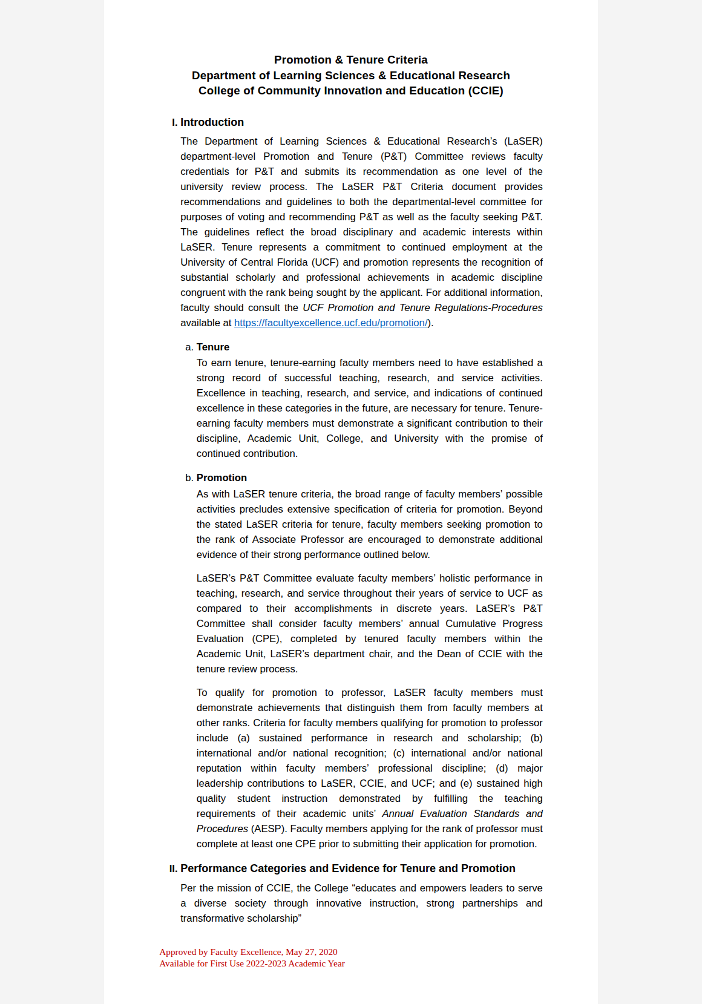Promotion & Tenure Criteria
Department of Learning Sciences & Educational Research
College of Community Innovation and Education (CCIE)
Introduction
The Department of Learning Sciences & Educational Research’s (LaSER) department-level Promotion and Tenure (P&T) Committee reviews faculty credentials for P&T and submits its recommendation as one level of the university review process. The LaSER P&T Criteria document provides recommendations and guidelines to both the departmental-level committee for purposes of voting and recommending P&T as well as the faculty seeking P&T. The guidelines reflect the broad disciplinary and academic interests within LaSER. Tenure represents a commitment to continued employment at the University of Central Florida (UCF) and promotion represents the recognition of substantial scholarly and professional achievements in academic discipline congruent with the rank being sought by the applicant. For additional information, faculty should consult the UCF Promotion and Tenure Regulations-Procedures available at https://facultyexcellence.ucf.edu/promotion/).
Tenure
To earn tenure, tenure-earning faculty members need to have established a strong record of successful teaching, research, and service activities. Excellence in teaching, research, and service, and indications of continued excellence in these categories in the future, are necessary for tenure. Tenure-earning faculty members must demonstrate a significant contribution to their discipline, Academic Unit, College, and University with the promise of continued contribution.
Promotion
As with LaSER tenure criteria, the broad range of faculty members’ possible activities precludes extensive specification of criteria for promotion. Beyond the stated LaSER criteria for tenure, faculty members seeking promotion to the rank of Associate Professor are encouraged to demonstrate additional evidence of their strong performance outlined below.
LaSER’s P&T Committee evaluate faculty members’ holistic performance in teaching, research, and service throughout their years of service to UCF as compared to their accomplishments in discrete years. LaSER’s P&T Committee shall consider faculty members’ annual Cumulative Progress Evaluation (CPE), completed by tenured faculty members within the Academic Unit, LaSER’s department chair, and the Dean of CCIE with the tenure review process.
To qualify for promotion to professor, LaSER faculty members must demonstrate achievements that distinguish them from faculty members at other ranks. Criteria for faculty members qualifying for promotion to professor include (a) sustained performance in research and scholarship; (b) international and/or national recognition; (c) international and/or national reputation within faculty members’ professional discipline; (d) major leadership contributions to LaSER, CCIE, and UCF; and (e) sustained high quality student instruction demonstrated by fulfilling the teaching requirements of their academic units’ Annual Evaluation Standards and Procedures (AESP). Faculty members applying for the rank of professor must complete at least one CPE prior to submitting their application for promotion.
Performance Categories and Evidence for Tenure and Promotion
Per the mission of CCIE, the College “educates and empowers leaders to serve a diverse society through innovative instruction, strong partnerships and transformative scholarship”
Approved by Faculty Excellence, May 27, 2020
Available for First Use 2022-2023 Academic Year